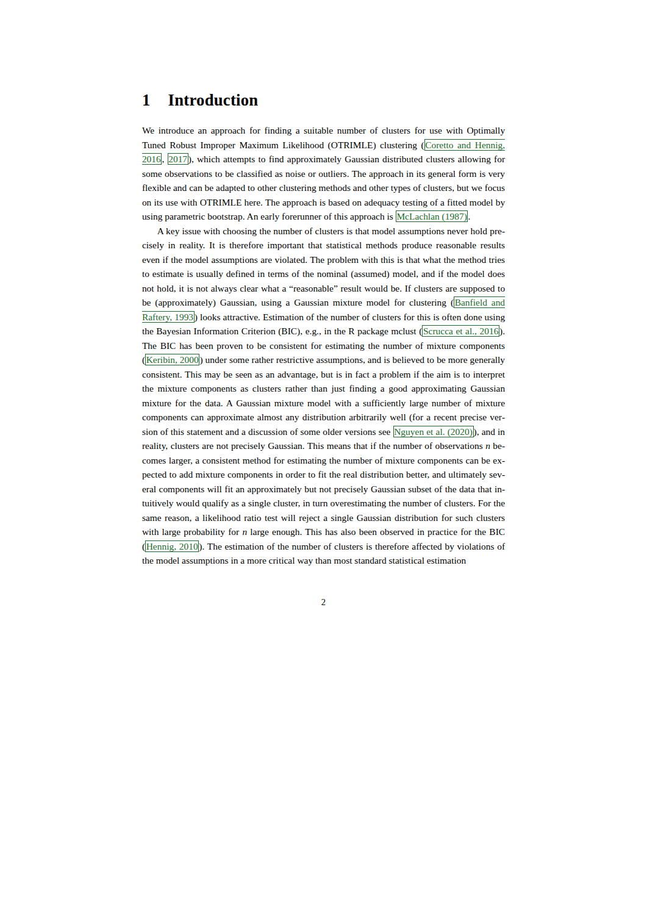1 Introduction
We introduce an approach for finding a suitable number of clusters for use with Optimally Tuned Robust Improper Maximum Likelihood (OTRIMLE) clustering (Coretto and Hennig, 2016, 2017), which attempts to find approximately Gaussian distributed clusters allowing for some observations to be classified as noise or outliers. The approach in its general form is very flexible and can be adapted to other clustering methods and other types of clusters, but we focus on its use with OTRIMLE here. The approach is based on adequacy testing of a fitted model by using parametric bootstrap. An early forerunner of this approach is McLachlan (1987).
A key issue with choosing the number of clusters is that model assumptions never hold precisely in reality. It is therefore important that statistical methods produce reasonable results even if the model assumptions are violated. The problem with this is that what the method tries to estimate is usually defined in terms of the nominal (assumed) model, and if the model does not hold, it is not always clear what a “reasonable” result would be. If clusters are supposed to be (approximately) Gaussian, using a Gaussian mixture model for clustering (Banfield and Raftery, 1993) looks attractive. Estimation of the number of clusters for this is often done using the Bayesian Information Criterion (BIC), e.g., in the R package mclust (Scrucca et al., 2016). The BIC has been proven to be consistent for estimating the number of mixture components (Keribin, 2000) under some rather restrictive assumptions, and is believed to be more generally consistent. This may be seen as an advantage, but is in fact a problem if the aim is to interpret the mixture components as clusters rather than just finding a good approximating Gaussian mixture for the data. A Gaussian mixture model with a sufficiently large number of mixture components can approximate almost any distribution arbitrarily well (for a recent precise version of this statement and a discussion of some older versions see Nguyen et al. (2020)), and in reality, clusters are not precisely Gaussian. This means that if the number of observations n becomes larger, a consistent method for estimating the number of mixture components can be expected to add mixture components in order to fit the real distribution better, and ultimately several components will fit an approximately but not precisely Gaussian subset of the data that intuitively would qualify as a single cluster, in turn overestimating the number of clusters. For the same reason, a likelihood ratio test will reject a single Gaussian distribution for such clusters with large probability for n large enough. This has also been observed in practice for the BIC (Hennig, 2010). The estimation of the number of clusters is therefore affected by violations of the model assumptions in a more critical way than most standard statistical estimation
2